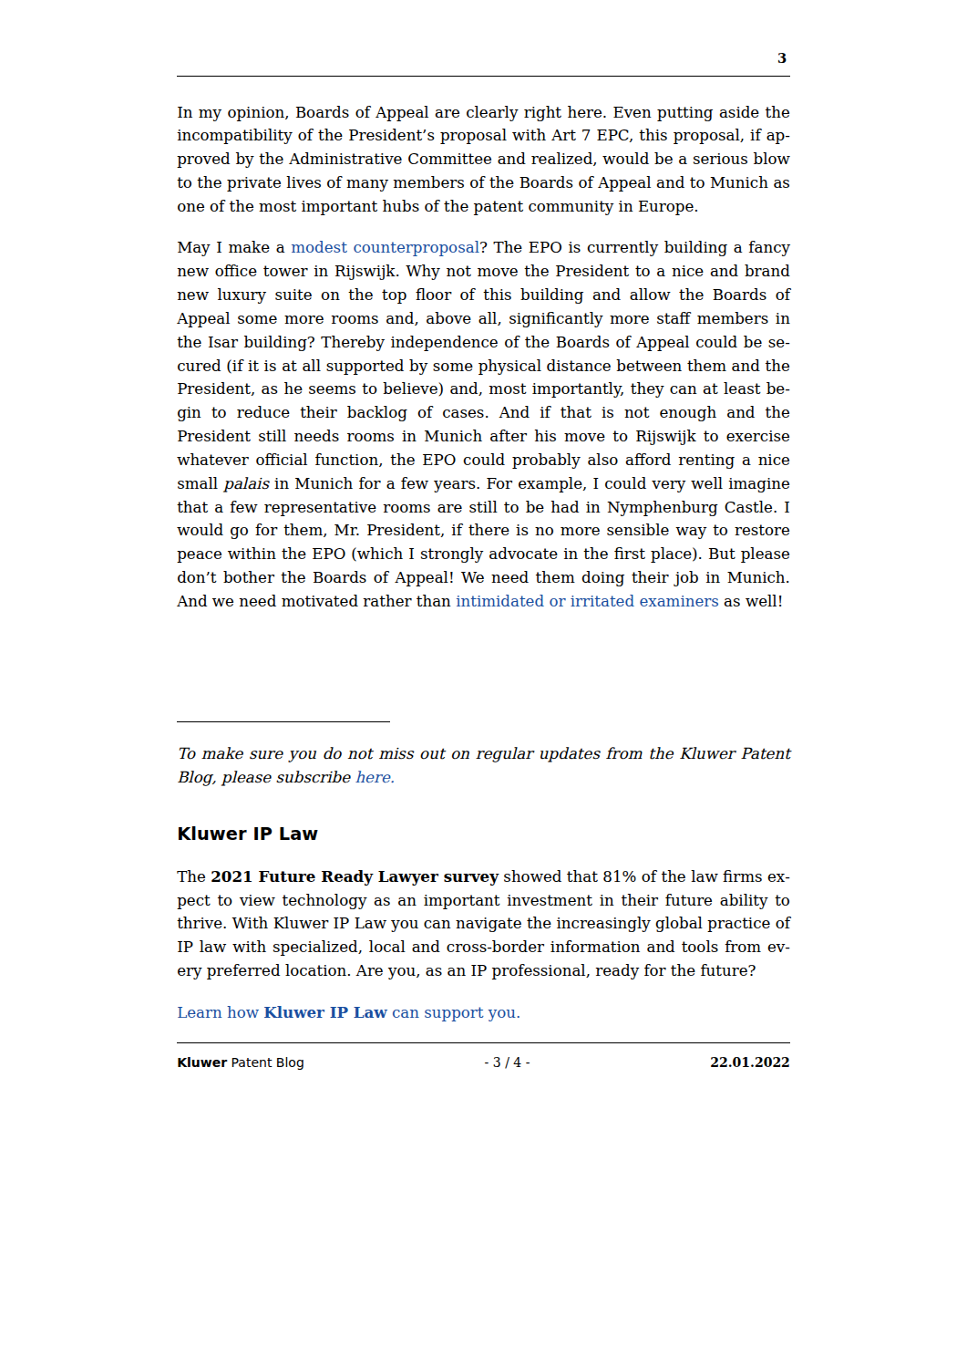3
In my opinion, Boards of Appeal are clearly right here. Even putting aside the incompatibility of the President’s proposal with Art 7 EPC, this proposal, if approved by the Administrative Committee and realized, would be a serious blow to the private lives of many members of the Boards of Appeal and to Munich as one of the most important hubs of the patent community in Europe.
May I make a modest counterproposal? The EPO is currently building a fancy new office tower in Rijswijk. Why not move the President to a nice and brand new luxury suite on the top floor of this building and allow the Boards of Appeal some more rooms and, above all, significantly more staff members in the Isar building? Thereby independence of the Boards of Appeal could be secured (if it is at all supported by some physical distance between them and the President, as he seems to believe) and, most importantly, they can at least begin to reduce their backlog of cases. And if that is not enough and the President still needs rooms in Munich after his move to Rijswijk to exercise whatever official function, the EPO could probably also afford renting a nice small palais in Munich for a few years. For example, I could very well imagine that a few representative rooms are still to be had in Nymphenburg Castle. I would go for them, Mr. President, if there is no more sensible way to restore peace within the EPO (which I strongly advocate in the first place). But please don’t bother the Boards of Appeal! We need them doing their job in Munich. And we need motivated rather than intimidated or irritated examiners as well!
To make sure you do not miss out on regular updates from the Kluwer Patent Blog, please subscribe here.
Kluwer IP Law
The 2021 Future Ready Lawyer survey showed that 81% of the law firms expect to view technology as an important investment in their future ability to thrive. With Kluwer IP Law you can navigate the increasingly global practice of IP law with specialized, local and cross-border information and tools from every preferred location. Are you, as an IP professional, ready for the future?
Learn how Kluwer IP Law can support you.
Kluwer Patent Blog
- 3 / 4 -
22.01.2022